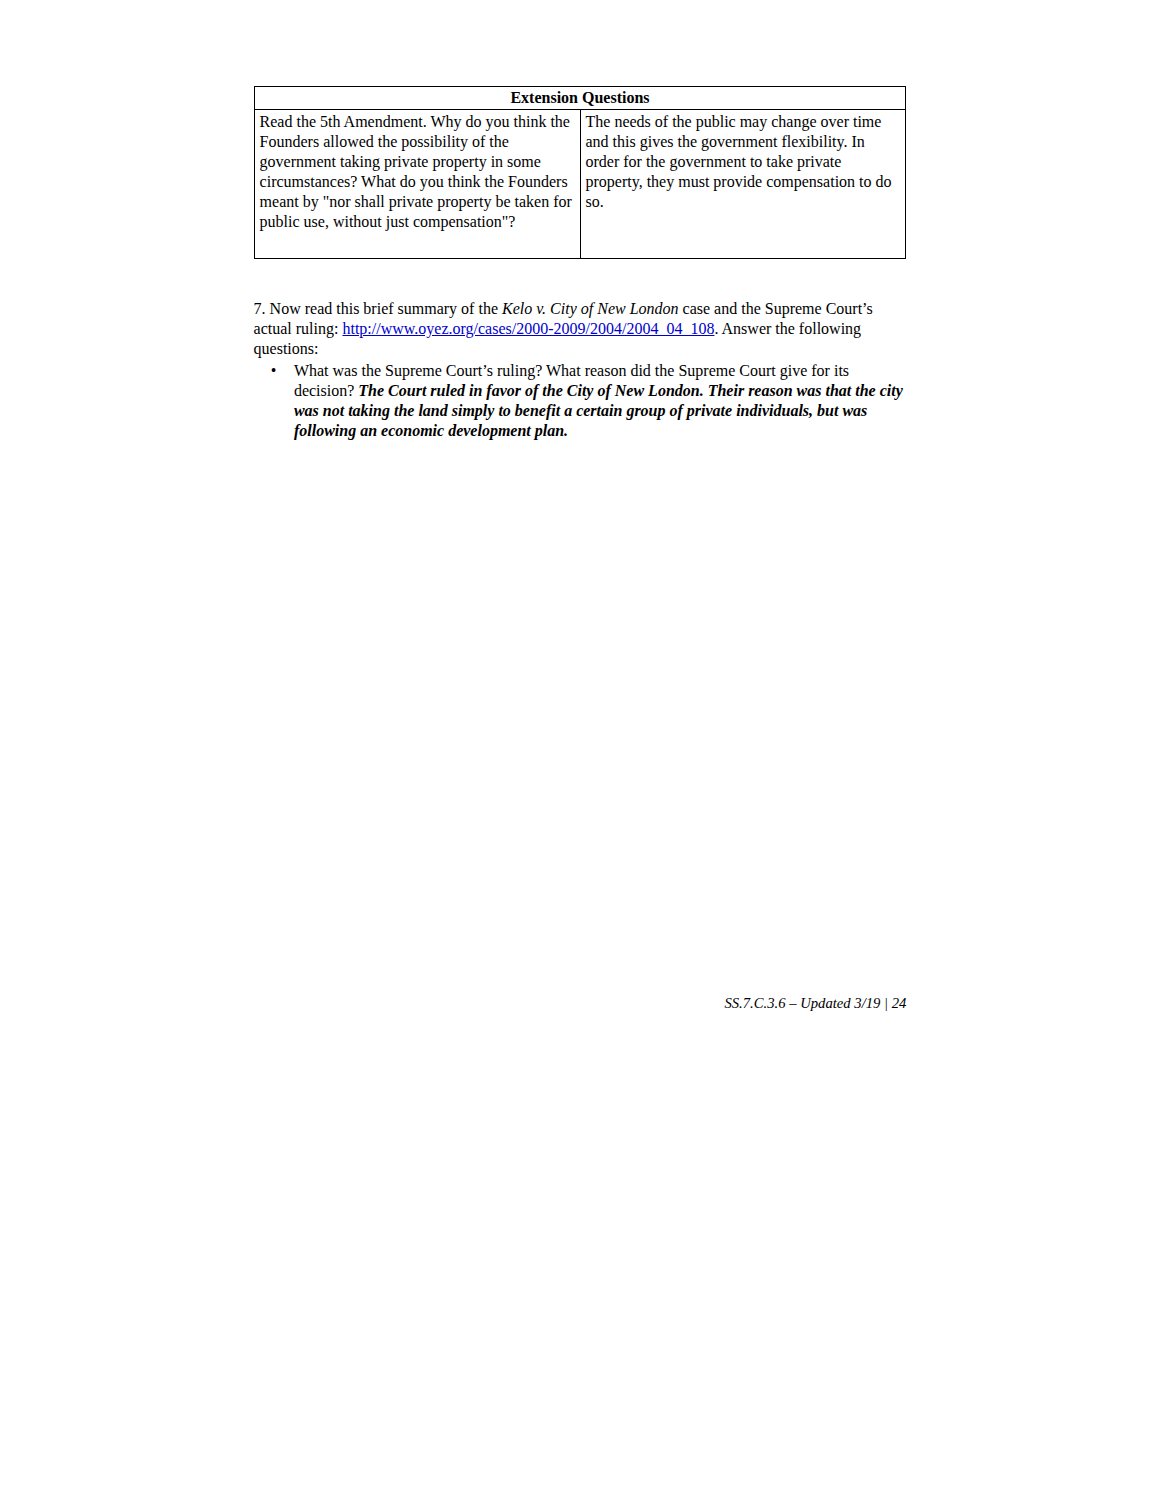| Extension Questions |
| --- |
| Read the 5th Amendment. Why do you think the Founders allowed the possibility of the government taking private property in some circumstances? What do you think the Founders meant by "nor shall private property be taken for public use, without just compensation"? | The needs of the public may change over time and this gives the government flexibility. In order for the government to take private property, they must provide compensation to do so. |
7. Now read this brief summary of the Kelo v. City of New London case and the Supreme Court’s actual ruling: http://www.oyez.org/cases/2000-2009/2004/2004_04_108. Answer the following questions:
What was the Supreme Court’s ruling? What reason did the Supreme Court give for its decision? The Court ruled in favor of the City of New London. Their reason was that the city was not taking the land simply to benefit a certain group of private individuals, but was following an economic development plan.
SS.7.C.3.6 – Updated 3/19 | 24